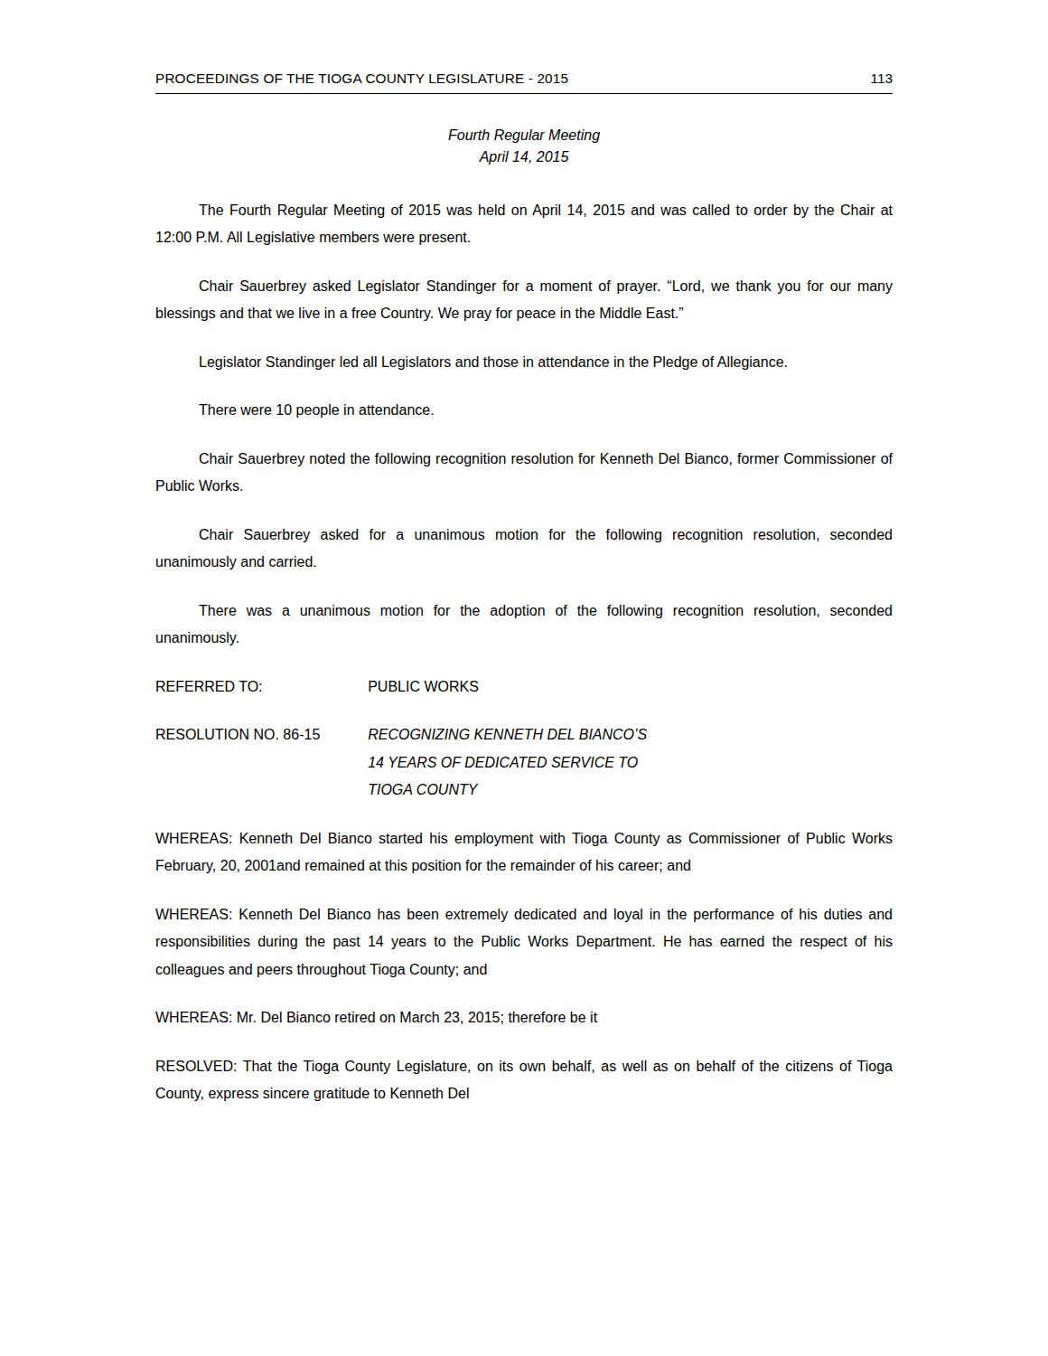Proceedings of the Tioga County Legislature - 2015 113
Fourth Regular Meeting April 14, 2015
The Fourth Regular Meeting of 2015 was held on April 14, 2015 and was called to order by the Chair at 12:00 P.M. All Legislative members were present.
Chair Sauerbrey asked Legislator Standinger for a moment of prayer. “Lord, we thank you for our many blessings and that we live in a free Country. We pray for peace in the Middle East.”
Legislator Standinger led all Legislators and those in attendance in the Pledge of Allegiance.
There were 10 people in attendance.
Chair Sauerbrey noted the following recognition resolution for Kenneth Del Bianco, former Commissioner of Public Works.
Chair Sauerbrey asked for a unanimous motion for the following recognition resolution, seconded unanimously and carried.
There was a unanimous motion for the adoption of the following recognition resolution, seconded unanimously.
REFERRED TO:
PUBLIC WORKS
RESOLUTION NO. 86-15
RECOGNIZING KENNETH DEL BIANCO’S 14 YEARS OF DEDICATED SERVICE TO TIOGA COUNTY
WHEREAS: Kenneth Del Bianco started his employment with Tioga County as Commissioner of Public Works February, 20, 2001and remained at this position for the remainder of his career; and
WHEREAS: Kenneth Del Bianco has been extremely dedicated and loyal in the performance of his duties and responsibilities during the past 14 years to the Public Works Department. He has earned the respect of his colleagues and peers throughout Tioga County; and
WHEREAS: Mr. Del Bianco retired on March 23, 2015; therefore be it
RESOLVED: That the Tioga County Legislature, on its own behalf, as well as on behalf of the citizens of Tioga County, express sincere gratitude to Kenneth Del